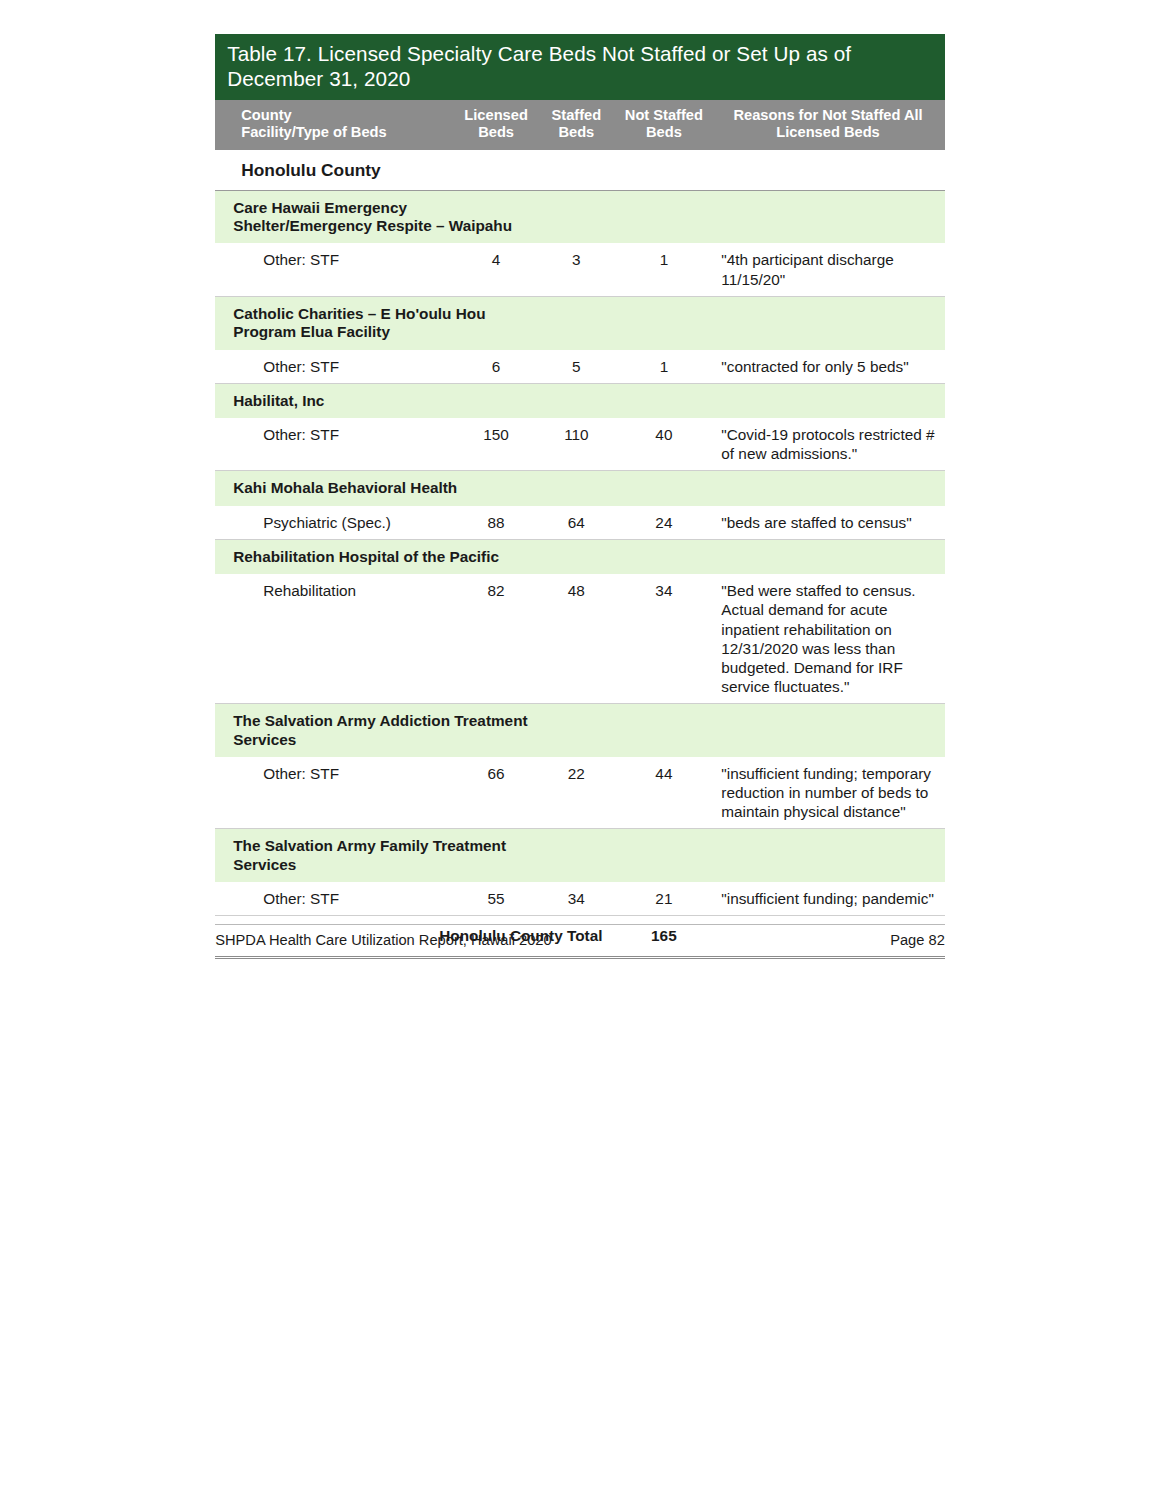Table 17. Licensed Specialty Care Beds Not Staffed or Set Up as of December 31, 2020
| County Facility/Type of Beds | Licensed Beds | Staffed Beds | Not Staffed Beds | Reasons for Not Staffed All Licensed Beds |
| --- | --- | --- | --- | --- |
| Honolulu County |
| Care Hawaii Emergency Shelter/Emergency Respite – Waipahu |
| Other: STF | 4 | 3 | 1 | "4th participant discharge 11/15/20" |
| Catholic Charities – E Ho'oulu Hou Program Elua Facility |
| Other: STF | 6 | 5 | 1 | "contracted for only 5 beds" |
| Habilitat, Inc |
| Other: STF | 150 | 110 | 40 | "Covid-19 protocols restricted # of new admissions." |
| Kahi Mohala Behavioral Health |
| Psychiatric (Spec.) | 88 | 64 | 24 | "beds are staffed to census" |
| Rehabilitation Hospital of the Pacific |
| Rehabilitation | 82 | 48 | 34 | "Bed were staffed to census. Actual demand for acute inpatient rehabilitation on 12/31/2020 was less than budgeted. Demand for IRF service fluctuates." |
| The Salvation Army Addiction Treatment Services |
| Other: STF | 66 | 22 | 44 | "insufficient funding; temporary reduction in number of beds to maintain physical distance" |
| The Salvation Army Family Treatment Services |
| Other: STF | 55 | 34 | 21 | "insufficient funding; pandemic" |
| Honolulu County Total | 165 | |
SHPDA Health Care Utilization Report, Hawaii 2020
Page 82